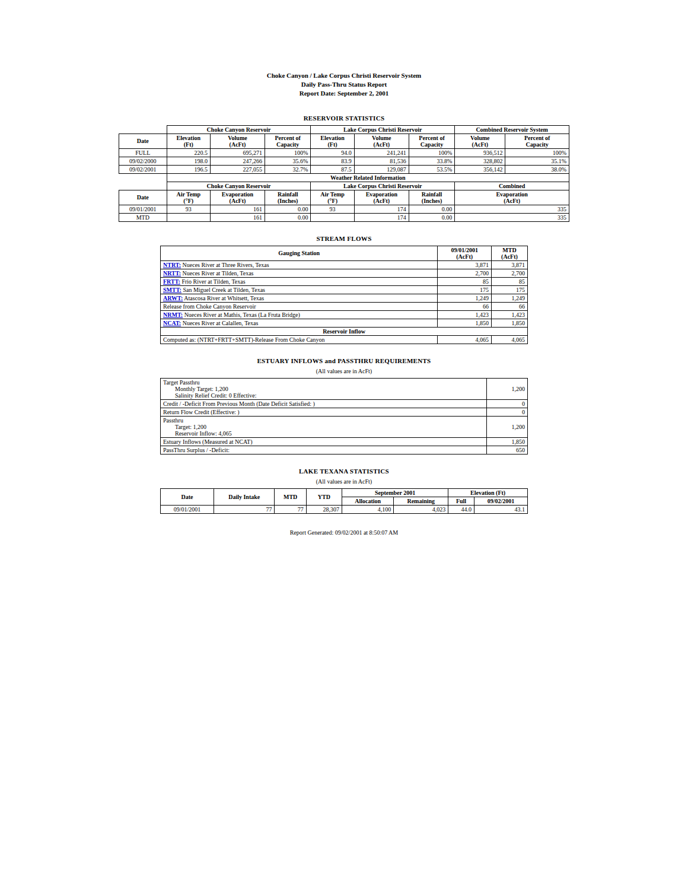Choke Canyon / Lake Corpus Christi Reservoir System
Daily Pass-Thru Status Report
Report Date: September 2, 2001
RESERVOIR STATISTICS
| | Choke Canyon Reservoir | Lake Corpus Christi Reservoir | Combined Reservoir System |
| --- | --- | --- | --- |
| Date | Elevation (Ft) | Volume (AcFt) | Percent of Capacity | Elevation (Ft) | Volume (AcFt) | Percent of Capacity | Volume (AcFt) | Percent of Capacity |
| FULL | 220.5 | 695,271 | 100% | 94.0 | 241,241 | 100% | 936,512 | 100% |
| 09/02/2000 | 198.0 | 247,266 | 35.6% | 83.9 | 81,536 | 33.8% | 328,802 | 35.1% |
| 09/02/2001 | 196.5 | 227,055 | 32.7% | 87.5 | 129,087 | 53.5% | 356,142 | 38.0% |
| | Weather Related Information |
| | Choke Canyon Reservoir | Lake Corpus Christi Reservoir | Combined |
| Date | Air Temp (°F) | Evaporation (AcFt) | Rainfall (Inches) | Air Temp (°F) | Evaporation (AcFt) | Rainfall (Inches) | Evaporation (AcFt) |
| 09/01/2001 | 93 | 161 | 0.00 | 93 | 174 | 0.00 | 335 |
| MTD | | 161 | 0.00 | | 174 | 0.00 | 335 |
STREAM FLOWS
| Gauging Station | 09/01/2001 (AcFt) | MTD (AcFt) |
| --- | --- | --- |
| NTRT: Nueces River at Three Rivers, Texas | 3,871 | 3,871 |
| NRTT: Nueces River at Tilden, Texas | 2,700 | 2,700 |
| FRTT: Frio River at Tilden, Texas | 85 | 85 |
| SMTT: San Miguel Creek at Tilden, Texas | 175 | 175 |
| ARWT: Atascosa River at Whitsett, Texas | 1,249 | 1,249 |
| Release from Choke Canyon Reservoir | 66 | 66 |
| NRMT: Nueces River at Mathis, Texas (La Fruta Bridge) | 1,423 | 1,423 |
| NCAT: Nueces River at Calallen, Texas | 1,850 | 1,850 |
| Reservoir Inflow |
| Computed as: (NTRT+FRTT+SMTT)-Release From Choke Canyon | 4,065 | 4,065 |
ESTUARY INFLOWS and PASSTHRU REQUIREMENTS
(All values are in AcFt)
| Target Passthru Monthly Target: 1,200 Salinity Relief Credit: 0 Effective: | 1,200 |
| Credit / -Deficit From Previous Month (Date Deficit Satisfied: ) | 0 |
| Return Flow Credit (Effective: ) | 0 |
| Passthru Target: 1,200 Reservoir Inflow: 4,065 | 1,200 |
| Estuary Inflows (Measured at NCAT) | 1,850 |
| PassThru Surplus / -Deficit: | 650 |
LAKE TEXANA STATISTICS
(All values are in AcFt)
| Date | Daily Intake | MTD | YTD | September 2001 | Elevation (Ft) |
| --- | --- | --- | --- | --- | --- |
| Allocation | Remaining | Full | 09/02/2001 |
| 09/01/2001 | 77 | 77 | 28,307 | 4,100 | 4,023 | 44.0 | 43.1 |
Report Generated: 09/02/2001 at 8:50:07 AM